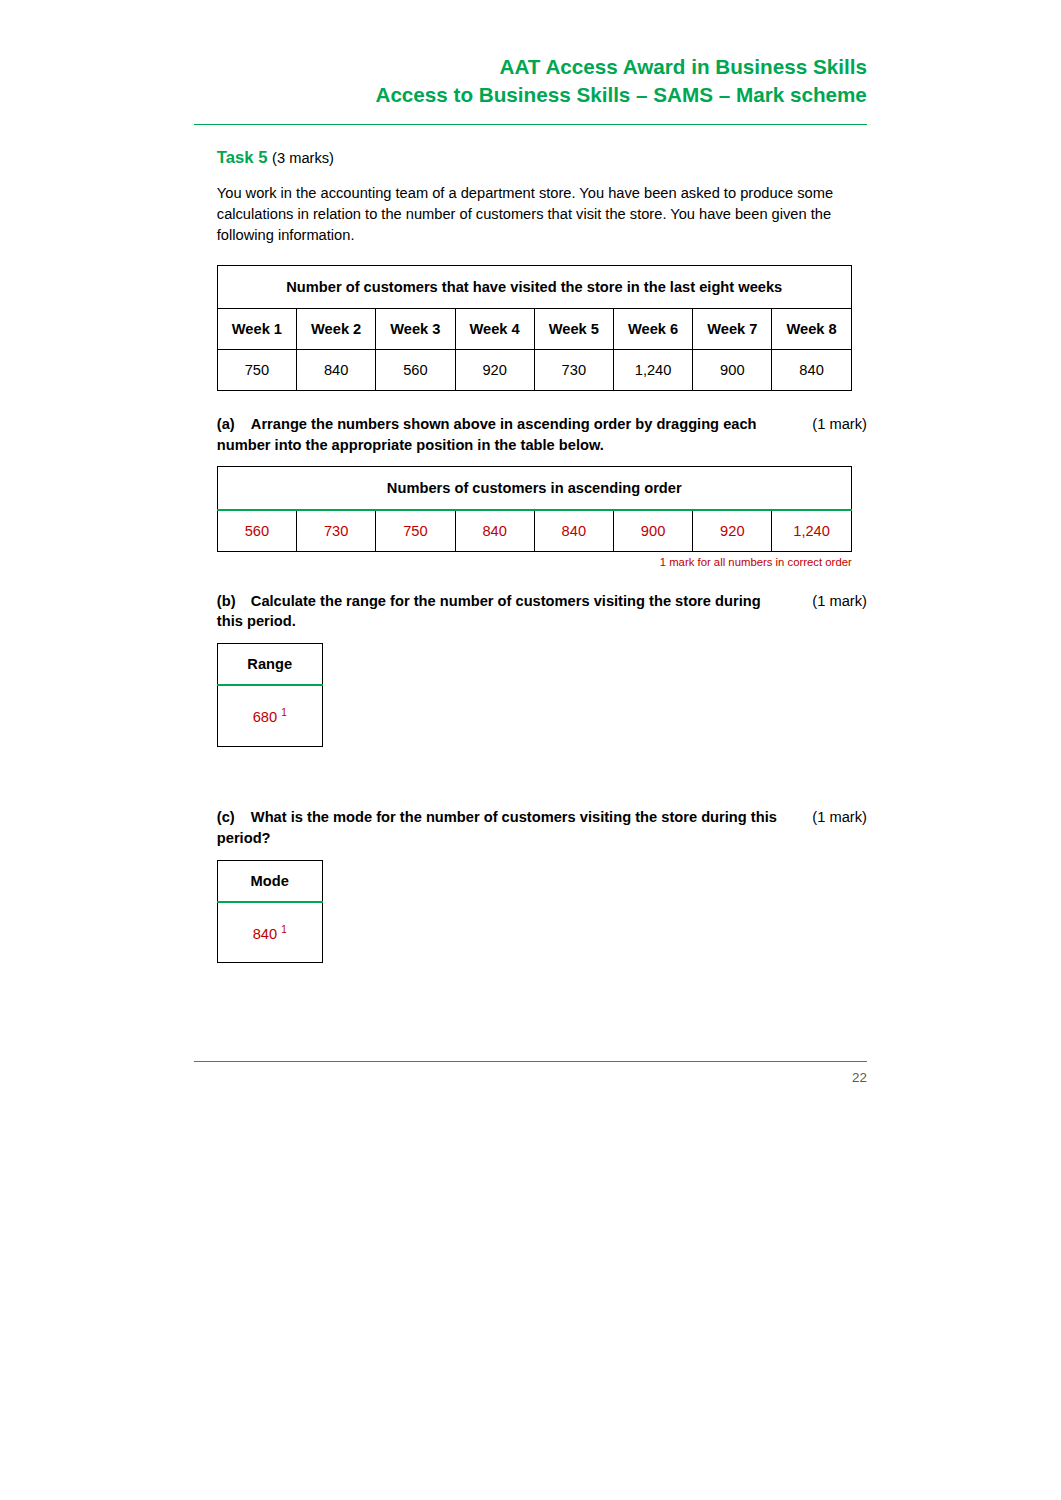AAT Access Award in Business Skills
Access to Business Skills – SAMS – Mark scheme
Task 5 (3 marks)
You work in the accounting team of a department store. You have been asked to produce some calculations in relation to the number of customers that visit the store. You have been given the following information.
| Number of customers that have visited the store in the last eight weeks |
| --- |
| Week 1 | Week 2 | Week 3 | Week 4 | Week 5 | Week 6 | Week 7 | Week 8 |
| 750 | 840 | 560 | 920 | 730 | 1,240 | 900 | 840 |
(a) Arrange the numbers shown above in ascending order by dragging each number into the appropriate position in the table below.
(1 mark)
| Numbers of customers in ascending order |
| --- |
| 560 | 730 | 750 | 840 | 840 | 900 | 920 | 1,240 |
1 mark for all numbers in correct order
(b) Calculate the range for the number of customers visiting the store during this period.
(1 mark)
| Range |
| --- |
| 680 1 |
(c) What is the mode for the number of customers visiting the store during this period?
(1 mark)
| Mode |
| --- |
| 840 1 |
22